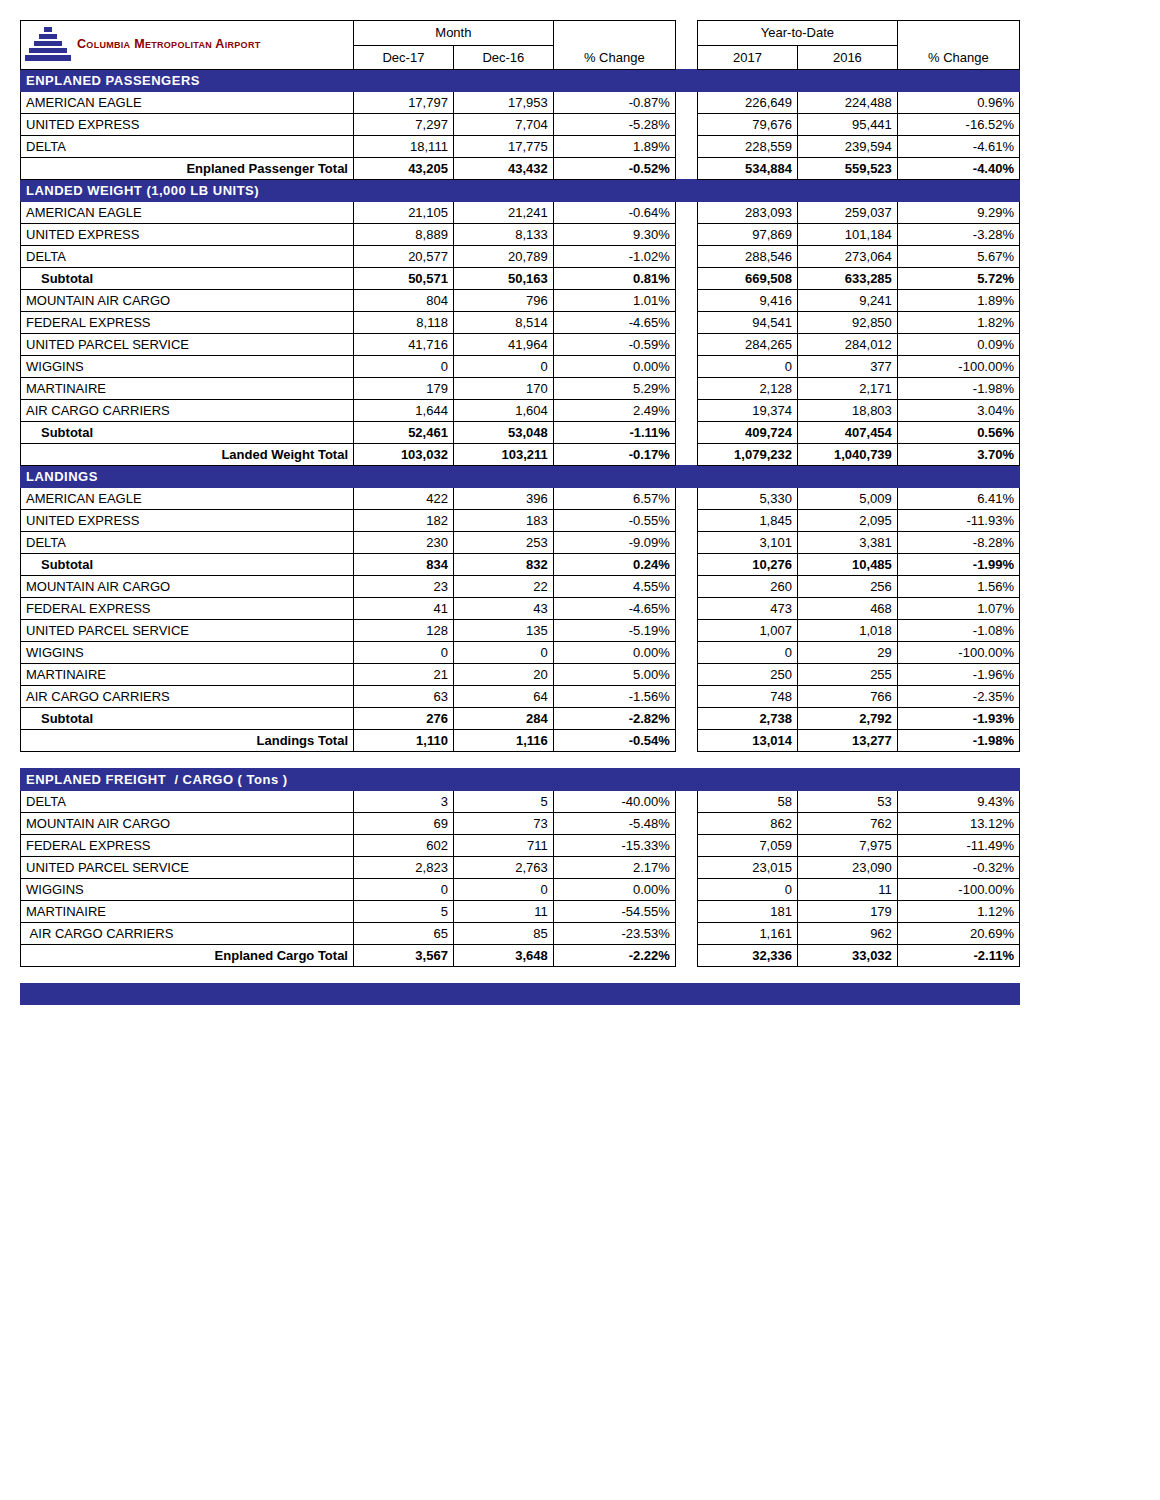| Columbia Metropolitan Airport | Month | | | Year-to-Date | |
| Dec-17 | Dec-16 | % Change | | 2017 | 2016 | % Change |
| ENPLANED PASSENGERS |
| AMERICAN EAGLE | 17,797 | 17,953 | -0.87% | | 226,649 | 224,488 | 0.96% |
| UNITED EXPRESS | 7,297 | 7,704 | -5.28% | | 79,676 | 95,441 | -16.52% |
| DELTA | 18,111 | 17,775 | 1.89% | | 228,559 | 239,594 | -4.61% |
| Enplaned Passenger Total | 43,205 | 43,432 | -0.52% | | 534,884 | 559,523 | -4.40% |
| LANDED WEIGHT (1,000 LB UNITS) |
| AMERICAN EAGLE | 21,105 | 21,241 | -0.64% | | 283,093 | 259,037 | 9.29% |
| UNITED EXPRESS | 8,889 | 8,133 | 9.30% | | 97,869 | 101,184 | -3.28% |
| DELTA | 20,577 | 20,789 | -1.02% | | 288,546 | 273,064 | 5.67% |
| Subtotal | 50,571 | 50,163 | 0.81% | | 669,508 | 633,285 | 5.72% |
| MOUNTAIN AIR CARGO | 804 | 796 | 1.01% | | 9,416 | 9,241 | 1.89% |
| FEDERAL EXPRESS | 8,118 | 8,514 | -4.65% | | 94,541 | 92,850 | 1.82% |
| UNITED PARCEL SERVICE | 41,716 | 41,964 | -0.59% | | 284,265 | 284,012 | 0.09% |
| WIGGINS | 0 | 0 | 0.00% | | 0 | 377 | -100.00% |
| MARTINAIRE | 179 | 170 | 5.29% | | 2,128 | 2,171 | -1.98% |
| AIR CARGO CARRIERS | 1,644 | 1,604 | 2.49% | | 19,374 | 18,803 | 3.04% |
| Subtotal | 52,461 | 53,048 | -1.11% | | 409,724 | 407,454 | 0.56% |
| Landed Weight Total | 103,032 | 103,211 | -0.17% | | 1,079,232 | 1,040,739 | 3.70% |
| LANDINGS |
| AMERICAN EAGLE | 422 | 396 | 6.57% | | 5,330 | 5,009 | 6.41% |
| UNITED EXPRESS | 182 | 183 | -0.55% | | 1,845 | 2,095 | -11.93% |
| DELTA | 230 | 253 | -9.09% | | 3,101 | 3,381 | -8.28% |
| Subtotal | 834 | 832 | 0.24% | | 10,276 | 10,485 | -1.99% |
| MOUNTAIN AIR CARGO | 23 | 22 | 4.55% | | 260 | 256 | 1.56% |
| FEDERAL EXPRESS | 41 | 43 | -4.65% | | 473 | 468 | 1.07% |
| UNITED PARCEL SERVICE | 128 | 135 | -5.19% | | 1,007 | 1,018 | -1.08% |
| WIGGINS | 0 | 0 | 0.00% | | 0 | 29 | -100.00% |
| MARTINAIRE | 21 | 20 | 5.00% | | 250 | 255 | -1.96% |
| AIR CARGO CARRIERS | 63 | 64 | -1.56% | | 748 | 766 | -2.35% |
| Subtotal | 276 | 284 | -2.82% | | 2,738 | 2,792 | -1.93% |
| Landings Total | 1,110 | 1,116 | -0.54% | | 13,014 | 13,277 | -1.98% |
| ENPLANED FREIGHT / CARGO ( Tons ) |
| DELTA | 3 | 5 | -40.00% | | 58 | 53 | 9.43% |
| MOUNTAIN AIR CARGO | 69 | 73 | -5.48% | | 862 | 762 | 13.12% |
| FEDERAL EXPRESS | 602 | 711 | -15.33% | | 7,059 | 7,975 | -11.49% |
| UNITED PARCEL SERVICE | 2,823 | 2,763 | 2.17% | | 23,015 | 23,090 | -0.32% |
| WIGGINS | 0 | 0 | 0.00% | | 0 | 11 | -100.00% |
| MARTINAIRE | 5 | 11 | -54.55% | | 181 | 179 | 1.12% |
| AIR CARGO CARRIERS | 65 | 85 | -23.53% | | 1,161 | 962 | 20.69% |
| Enplaned Cargo Total | 3,567 | 3,648 | -2.22% | | 32,336 | 33,032 | -2.11% |